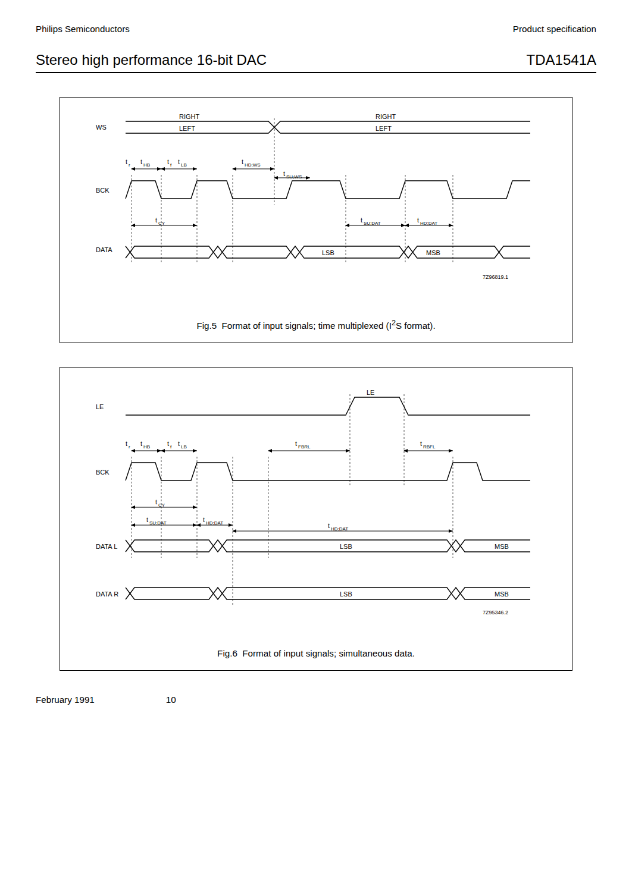Philips Semiconductors Product specification
Stereo high performance 16-bit DAC
TDA1541A
WS BCK DATA RIGHT LEFT RIGHT LEFT tr tHB tf tLB tHD;WS tSU;WS tCY tSU;DAT tHD;DAT LSB MSB 7Z96819.1
Fig.5 Format of input signals; time multiplexed (I2S format).
LE BCK DATA L DATA R LE tr tHB tf tLB tFBRL tRBFL tCY tSU;DAT tHD;DAT tHD;DAT LSB MSB LSB MSB 7Z95346.2
Fig.6 Format of input signals; simultaneous data.
February 1991 10